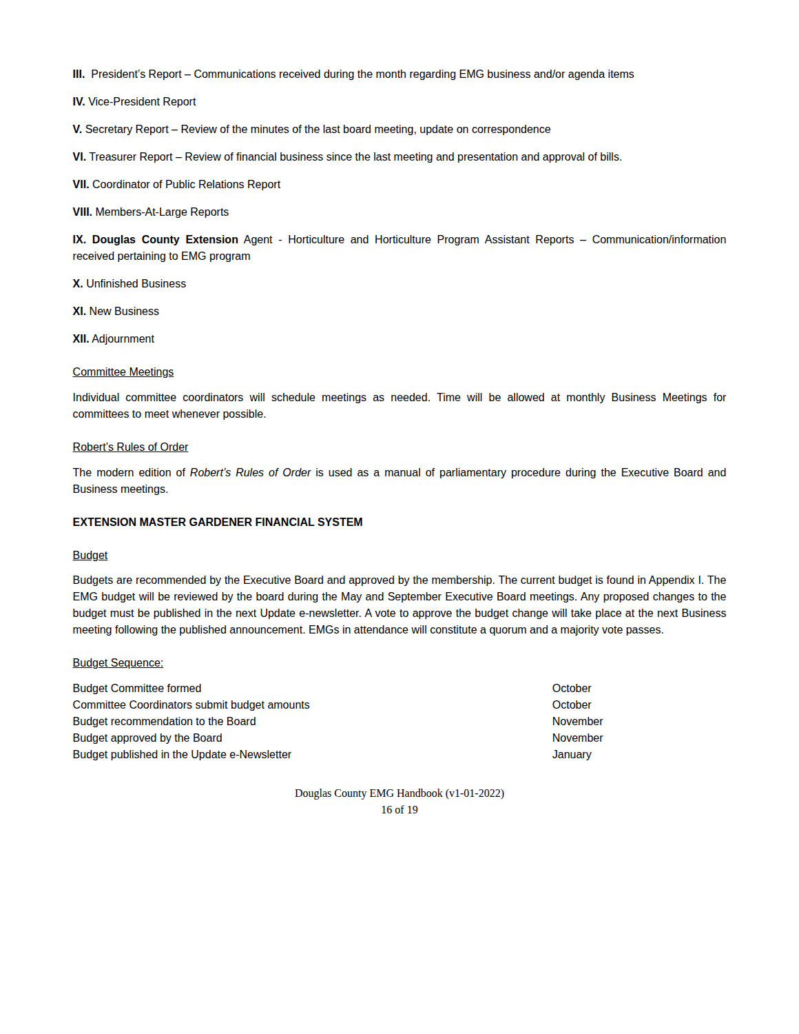III. President’s Report – Communications received during the month regarding EMG business and/or agenda items
IV. Vice-President Report
V. Secretary Report – Review of the minutes of the last board meeting, update on correspondence
VI. Treasurer Report – Review of financial business since the last meeting and presentation and approval of bills.
VII. Coordinator of Public Relations Report
VIII. Members-At-Large Reports
IX. Douglas County Extension Agent - Horticulture and Horticulture Program Assistant Reports – Communication/information received pertaining to EMG program
X. Unfinished Business
XI. New Business
XII. Adjournment
Committee Meetings
Individual committee coordinators will schedule meetings as needed. Time will be allowed at monthly Business Meetings for committees to meet whenever possible.
Robert’s Rules of Order
The modern edition of Robert’s Rules of Order is used as a manual of parliamentary procedure during the Executive Board and Business meetings.
EXTENSION MASTER GARDENER FINANCIAL SYSTEM
Budget
Budgets are recommended by the Executive Board and approved by the membership. The current budget is found in Appendix I. The EMG budget will be reviewed by the board during the May and September Executive Board meetings. Any proposed changes to the budget must be published in the next Update e-newsletter. A vote to approve the budget change will take place at the next Business meeting following the published announcement. EMGs in attendance will constitute a quorum and a majority vote passes.
Budget Sequence:
| Budget Committee formed | October |
| Committee Coordinators submit budget amounts | October |
| Budget recommendation to the Board | November |
| Budget approved by the Board | November |
| Budget published in the Update e-Newsletter | January |
Douglas County EMG Handbook (v1-01-2022)
16 of 19